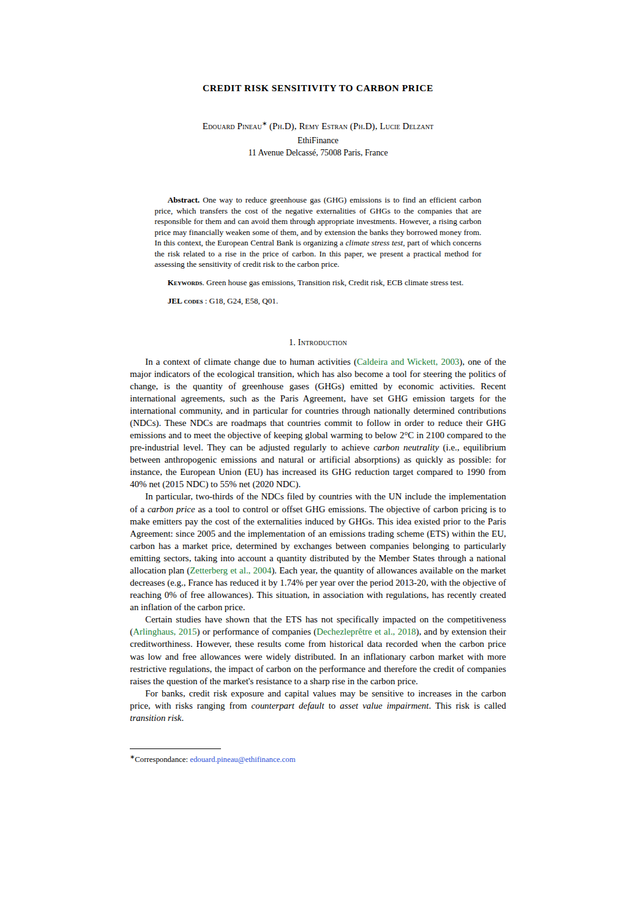Credit Risk Sensitivity to Carbon Price
Edouard Pineau∗ (Ph.D), Remy Estran (Ph.D), Lucie Delzant
EthiFinance
11 Avenue Delcassé, 75008 Paris, France
Abstract. One way to reduce greenhouse gas (GHG) emissions is to find an efficient carbon price, which transfers the cost of the negative externalities of GHGs to the companies that are responsible for them and can avoid them through appropriate investments. However, a rising carbon price may financially weaken some of them, and by extension the banks they borrowed money from. In this context, the European Central Bank is organizing a climate stress test, part of which concerns the risk related to a rise in the price of carbon. In this paper, we present a practical method for assessing the sensitivity of credit risk to the carbon price.
Keywords. Green house gas emissions, Transition risk, Credit risk, ECB climate stress test.
JEL codes : G18, G24, E58, Q01.
1. Introduction
In a context of climate change due to human activities (Caldeira and Wickett, 2003), one of the major indicators of the ecological transition, which has also become a tool for steering the politics of change, is the quantity of greenhouse gases (GHGs) emitted by economic activities. Recent international agreements, such as the Paris Agreement, have set GHG emission targets for the international community, and in particular for countries through nationally determined contributions (NDCs). These NDCs are roadmaps that countries commit to follow in order to reduce their GHG emissions and to meet the objective of keeping global warming to below 2°C in 2100 compared to the pre-industrial level. They can be adjusted regularly to achieve carbon neutrality (i.e., equilibrium between anthropogenic emissions and natural or artificial absorptions) as quickly as possible: for instance, the European Union (EU) has increased its GHG reduction target compared to 1990 from 40% net (2015 NDC) to 55% net (2020 NDC).
In particular, two-thirds of the NDCs filed by countries with the UN include the implementation of a carbon price as a tool to control or offset GHG emissions. The objective of carbon pricing is to make emitters pay the cost of the externalities induced by GHGs. This idea existed prior to the Paris Agreement: since 2005 and the implementation of an emissions trading scheme (ETS) within the EU, carbon has a market price, determined by exchanges between companies belonging to particularly emitting sectors, taking into account a quantity distributed by the Member States through a national allocation plan (Zetterberg et al., 2004). Each year, the quantity of allowances available on the market decreases (e.g., France has reduced it by 1.74% per year over the period 2013-20, with the objective of reaching 0% of free allowances). This situation, in association with regulations, has recently created an inflation of the carbon price.
Certain studies have shown that the ETS has not specifically impacted on the competitiveness (Arlinghaus, 2015) or performance of companies (Dechezleprêtre et al., 2018), and by extension their creditworthiness. However, these results come from historical data recorded when the carbon price was low and free allowances were widely distributed. In an inflationary carbon market with more restrictive regulations, the impact of carbon on the performance and therefore the credit of companies raises the question of the market's resistance to a sharp rise in the carbon price.
For banks, credit risk exposure and capital values may be sensitive to increases in the carbon price, with risks ranging from counterpart default to asset value impairment. This risk is called transition risk.
∗Correspondance: edouard.pineau@ethifinance.com